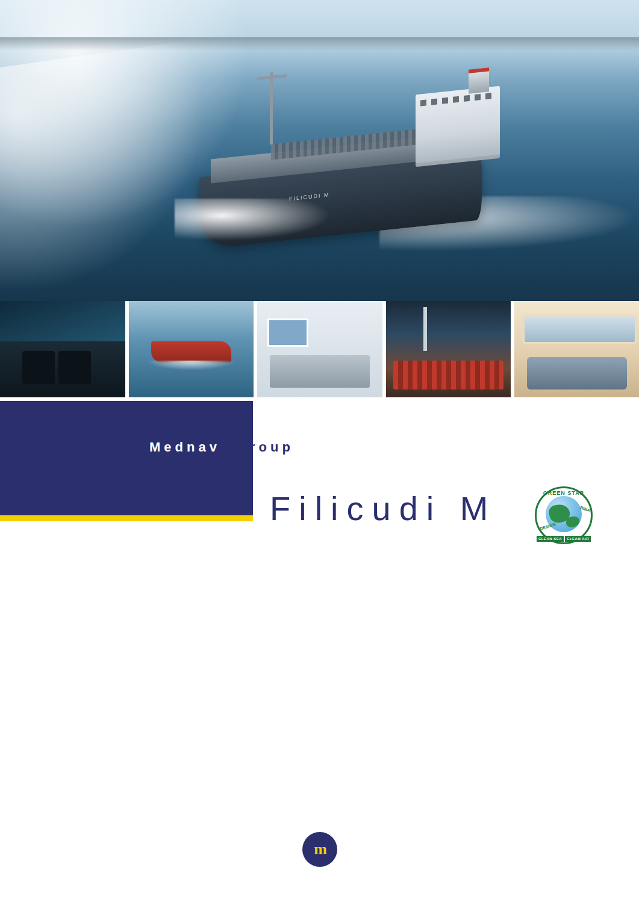FILICUDI M
MednavGroup
Filicudi M
GREEN STAR
RINA
DESIGN
CLEAN SEA CLEAN AIR
m